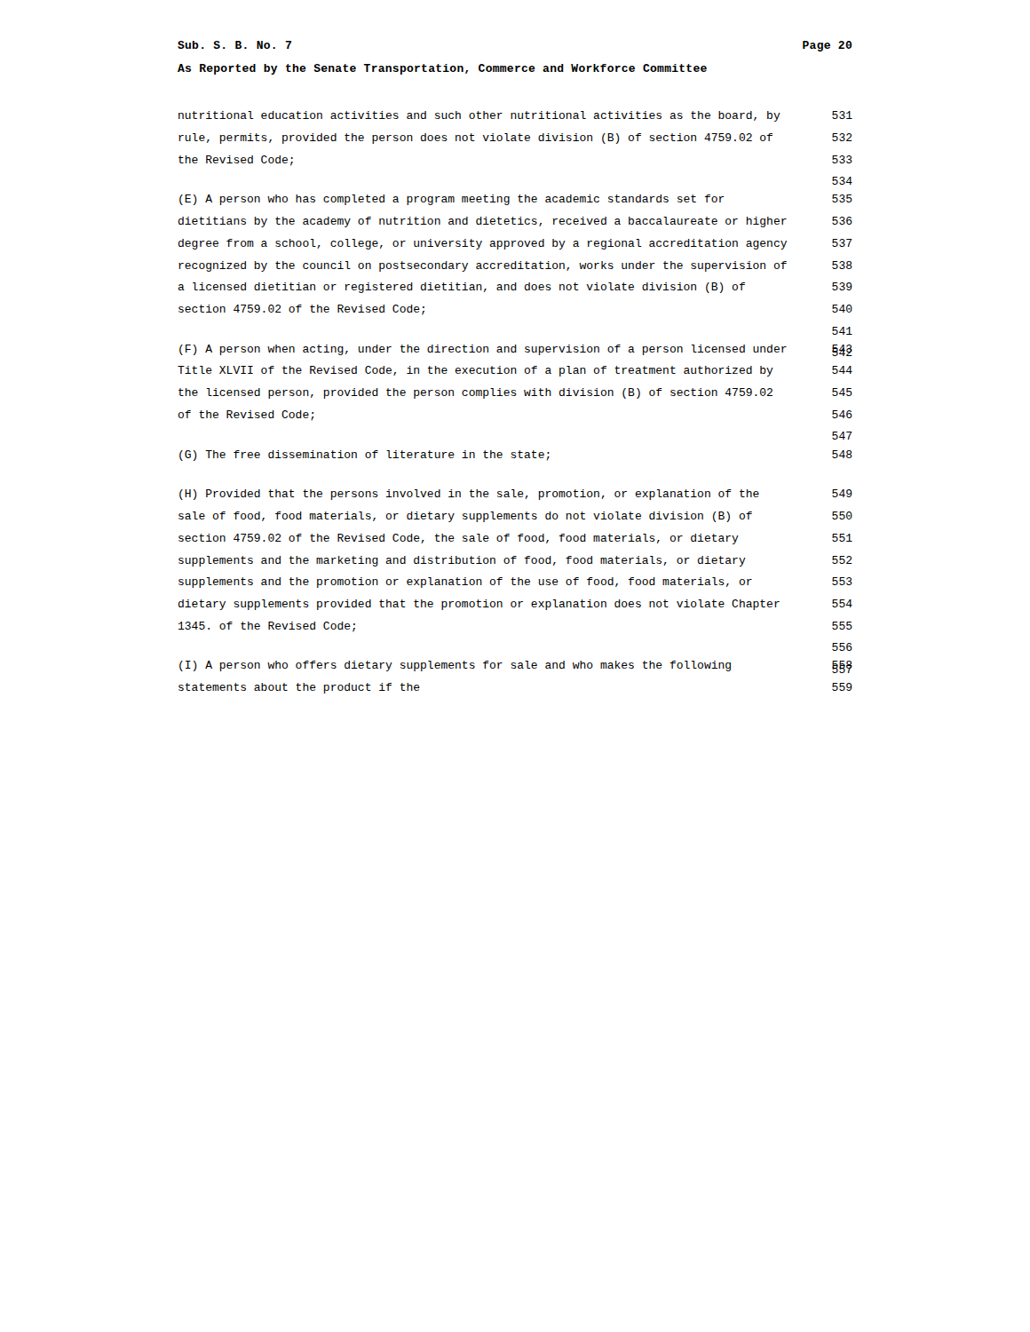Sub. S. B. No. 7 Page 20
As Reported by the Senate Transportation, Commerce and Workforce Committee
531 532 533 534 nutritional education activities and such other nutritional activities as the board, by rule, permits, provided the person does not violate division (B) of section 4759.02 of the Revised Code;
535 536 537 538 539 540 541 542 (E) A person who has completed a program meeting the academic standards set for dietitians by the academy of nutrition and dietetics, received a baccalaureate or higher degree from a school, college, or university approved by a regional accreditation agency recognized by the council on postsecondary accreditation, works under the supervision of a licensed dietitian or registered dietitian, and does not violate division (B) of section 4759.02 of the Revised Code;
543 544 545 546 547 (F) A person when acting, under the direction and supervision of a person licensed under Title XLVII of the Revised Code, in the execution of a plan of treatment authorized by the licensed person, provided the person complies with division (B) of section 4759.02 of the Revised Code;
548 (G) The free dissemination of literature in the state;
549 550 551 552 553 554 555 556 557 (H) Provided that the persons involved in the sale, promotion, or explanation of the sale of food, food materials, or dietary supplements do not violate division (B) of section 4759.02 of the Revised Code, the sale of food, food materials, or dietary supplements and the marketing and distribution of food, food materials, or dietary supplements and the promotion or explanation of the use of food, food materials, or dietary supplements provided that the promotion or explanation does not violate Chapter 1345. of the Revised Code;
558 559 (I) A person who offers dietary supplements for sale and who makes the following statements about the product if the